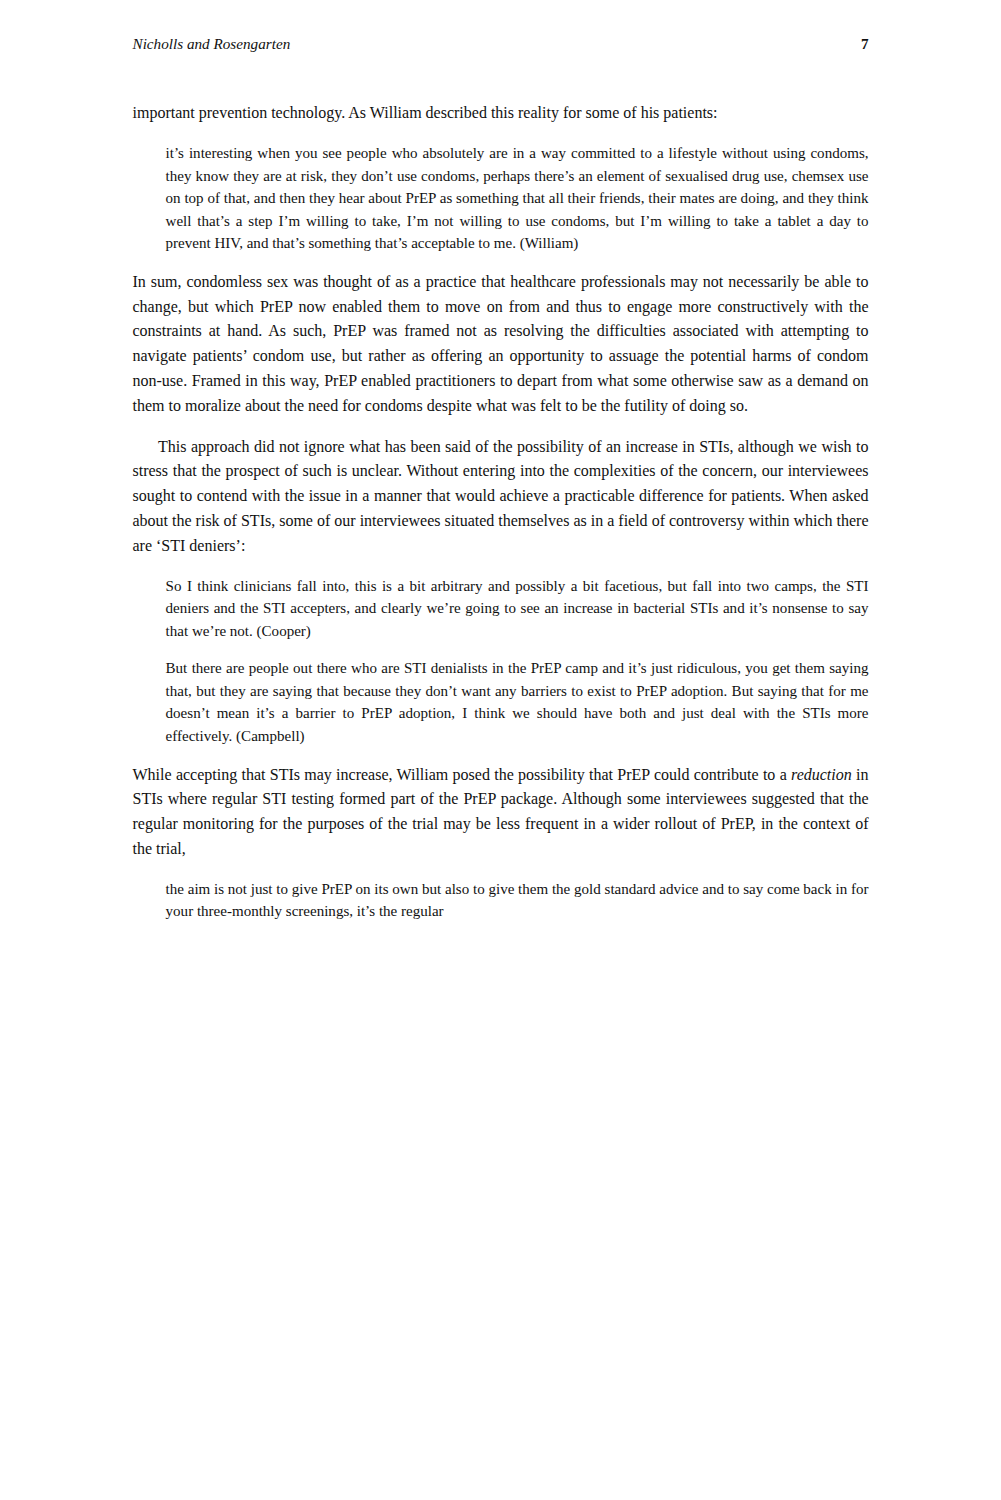Nicholls and Rosengarten 7
important prevention technology. As William described this reality for some of his patients:
it’s interesting when you see people who absolutely are in a way committed to a lifestyle without using condoms, they know they are at risk, they don’t use condoms, perhaps there’s an element of sexualised drug use, chemsex use on top of that, and then they hear about PrEP as something that all their friends, their mates are doing, and they think well that’s a step I’m willing to take, I’m not willing to use condoms, but I’m willing to take a tablet a day to prevent HIV, and that’s something that’s acceptable to me. (William)
In sum, condomless sex was thought of as a practice that healthcare professionals may not necessarily be able to change, but which PrEP now enabled them to move on from and thus to engage more constructively with the constraints at hand. As such, PrEP was framed not as resolving the difficulties associated with attempting to navigate patients’ condom use, but rather as offering an opportunity to assuage the potential harms of condom non-use. Framed in this way, PrEP enabled practitioners to depart from what some otherwise saw as a demand on them to moralize about the need for condoms despite what was felt to be the futility of doing so.
This approach did not ignore what has been said of the possibility of an increase in STIs, although we wish to stress that the prospect of such is unclear. Without entering into the complexities of the concern, our interviewees sought to contend with the issue in a manner that would achieve a practicable difference for patients. When asked about the risk of STIs, some of our interviewees situated themselves as in a field of controversy within which there are ‘STI deniers’:
So I think clinicians fall into, this is a bit arbitrary and possibly a bit facetious, but fall into two camps, the STI deniers and the STI accepters, and clearly we’re going to see an increase in bacterial STIs and it’s nonsense to say that we’re not. (Cooper)
But there are people out there who are STI denialists in the PrEP camp and it’s just ridiculous, you get them saying that, but they are saying that because they don’t want any barriers to exist to PrEP adoption. But saying that for me doesn’t mean it’s a barrier to PrEP adoption, I think we should have both and just deal with the STIs more effectively. (Campbell)
While accepting that STIs may increase, William posed the possibility that PrEP could contribute to a reduction in STIs where regular STI testing formed part of the PrEP package. Although some interviewees suggested that the regular monitoring for the purposes of the trial may be less frequent in a wider rollout of PrEP, in the context of the trial,
the aim is not just to give PrEP on its own but also to give them the gold standard advice and to say come back in for your three-monthly screenings, it’s the regular